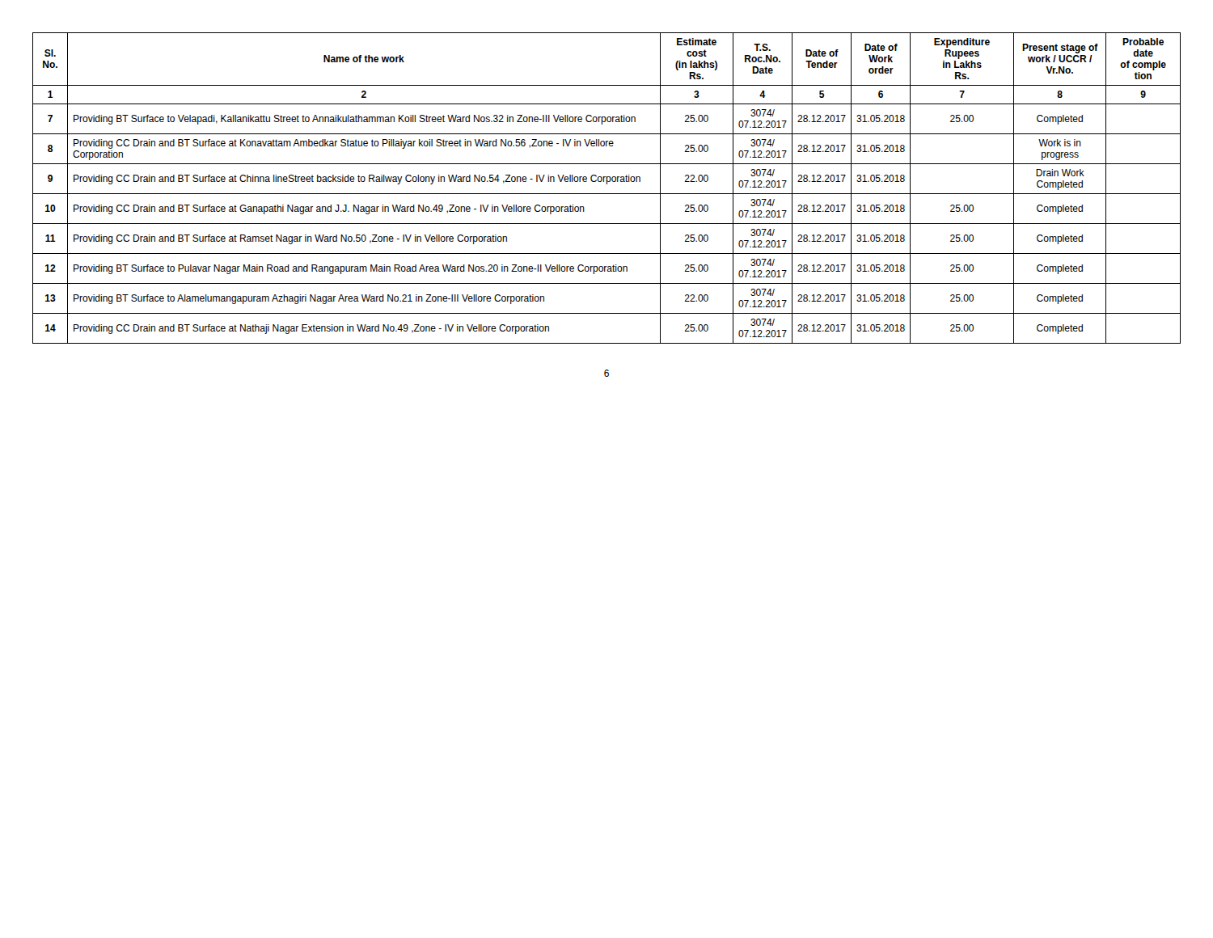| Sl. No. | Name of the work | Estimate cost (in lakhs) Rs. | T.S. Roc.No. Date | Date of Tender | Date of Work order | Expenditure Rupees in Lakhs Rs. | Present stage of work / UCCR / Vr.No. | Probable date of comple tion |
| --- | --- | --- | --- | --- | --- | --- | --- | --- |
| 1 | 2 | 3 | 4 | 5 | 6 | 7 | 8 | 9 |
| 7 | Providing BT Surface to Velapadi, Kallanikattu Street to Annaikulathamman Koill Street Ward Nos.32 in Zone-III Vellore Corporation | 25.00 | 3074/ 07.12.2017 | 28.12.2017 | 31.05.2018 | 25.00 | Completed | |
| 8 | Providing CC Drain and BT Surface at Konavattam Ambedkar Statue to Pillaiyar koil Street in Ward No.56 ,Zone - IV in Vellore Corporation | 25.00 | 3074/ 07.12.2017 | 28.12.2017 | 31.05.2018 | | Work is in progress | |
| 9 | Providing CC Drain and BT Surface at Chinna lineStreet backside to Railway Colony in Ward No.54 ,Zone - IV in Vellore Corporation | 22.00 | 3074/ 07.12.2017 | 28.12.2017 | 31.05.2018 | | Drain Work Completed | |
| 10 | Providing CC Drain and BT Surface at Ganapathi Nagar and J.J. Nagar in Ward No.49 ,Zone - IV in Vellore Corporation | 25.00 | 3074/ 07.12.2017 | 28.12.2017 | 31.05.2018 | 25.00 | Completed | |
| 11 | Providing CC Drain and BT Surface at Ramset Nagar in Ward No.50 ,Zone - IV in Vellore Corporation | 25.00 | 3074/ 07.12.2017 | 28.12.2017 | 31.05.2018 | 25.00 | Completed | |
| 12 | Providing BT Surface to Pulavar Nagar Main Road and Rangapuram Main Road Area Ward Nos.20 in Zone-II Vellore Corporation | 25.00 | 3074/ 07.12.2017 | 28.12.2017 | 31.05.2018 | 25.00 | Completed | |
| 13 | Providing BT Surface to Alamelumangapuram Azhagiri Nagar Area Ward No.21 in Zone-III Vellore Corporation | 22.00 | 3074/ 07.12.2017 | 28.12.2017 | 31.05.2018 | 25.00 | Completed | |
| 14 | Providing CC Drain and BT Surface at Nathaji Nagar Extension in Ward No.49 ,Zone - IV in Vellore Corporation | 25.00 | 3074/ 07.12.2017 | 28.12.2017 | 31.05.2018 | 25.00 | Completed | |
6